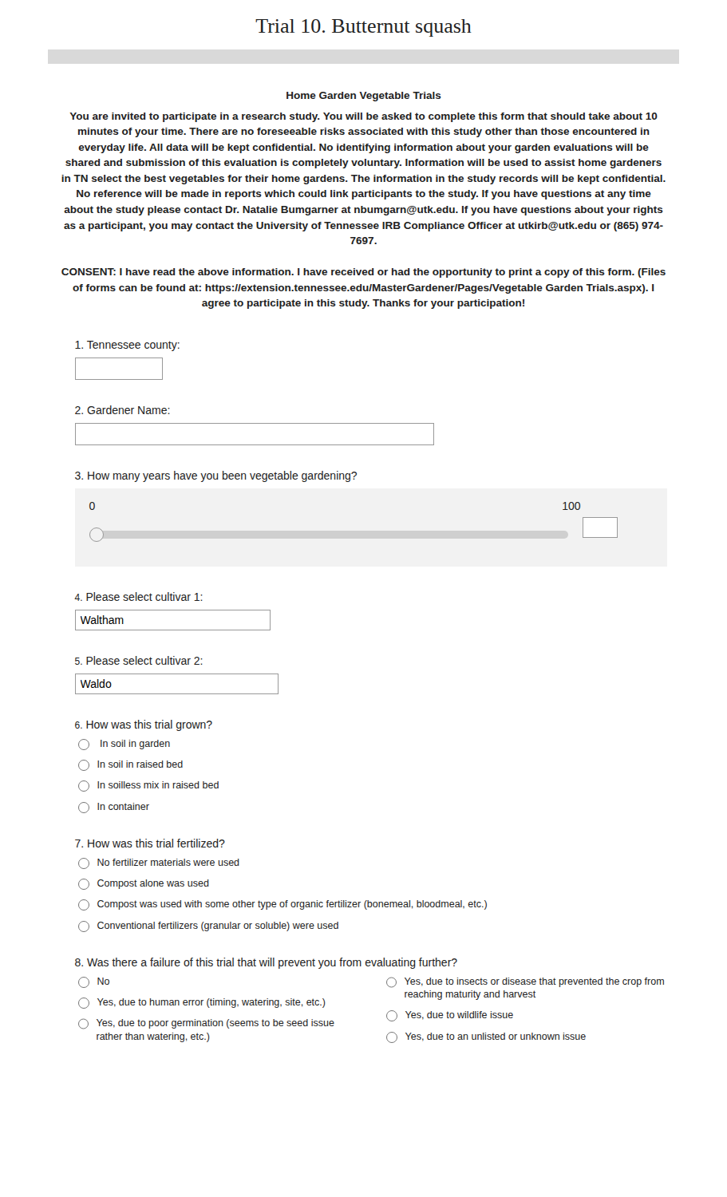Trial 10. Butternut squash
Home Garden Vegetable Trials You are invited to participate in a research study. You will be asked to complete this form that should take about 10 minutes of your time. There are no foreseeable risks associated with this study other than those encountered in everyday life. All data will be kept confidential. No identifying information about your garden evaluations will be shared and submission of this evaluation is completely voluntary. Information will be used to assist home gardeners in TN select the best vegetables for their home gardens. The information in the study records will be kept confidential. No reference will be made in reports which could link participants to the study. If you have questions at any time about the study please contact Dr. Natalie Bumgarner at nbumgarn@utk.edu. If you have questions about your rights as a participant, you may contact the University of Tennessee IRB Compliance Officer at utkirb@utk.edu or (865) 974-7697.
CONSENT: I have read the above information. I have received or had the opportunity to print a copy of this form. (Files of forms can be found at: https://extension.tennessee.edu/MasterGardener/Pages/Vegetable Garden Trials.aspx). I agree to participate in this study. Thanks for your participation!
1. Tennessee county:
2. Gardener Name:
3. How many years have you been vegetable gardening?
0 100
4. Please select cultivar 1:
5. Please select cultivar 2:
6. How was this trial grown?
In soil in garden
In soil in raised bed
In soilless mix in raised bed
In container
7. How was this trial fertilized?
No fertilizer materials were used
Compost alone was used
Compost was used with some other type of organic fertilizer (bonemeal, bloodmeal, etc.)
Conventional fertilizers (granular or soluble) were used
8. Was there a failure of this trial that will prevent you from evaluating further?
No
Yes, due to human error (timing, watering, site, etc.)
Yes, due to poor germination (seems to be seed issue rather than watering, etc.)
Yes, due to insects or disease that prevented the crop from reaching maturity and harvest
Yes, due to wildlife issue
Yes, due to an unlisted or unknown issue